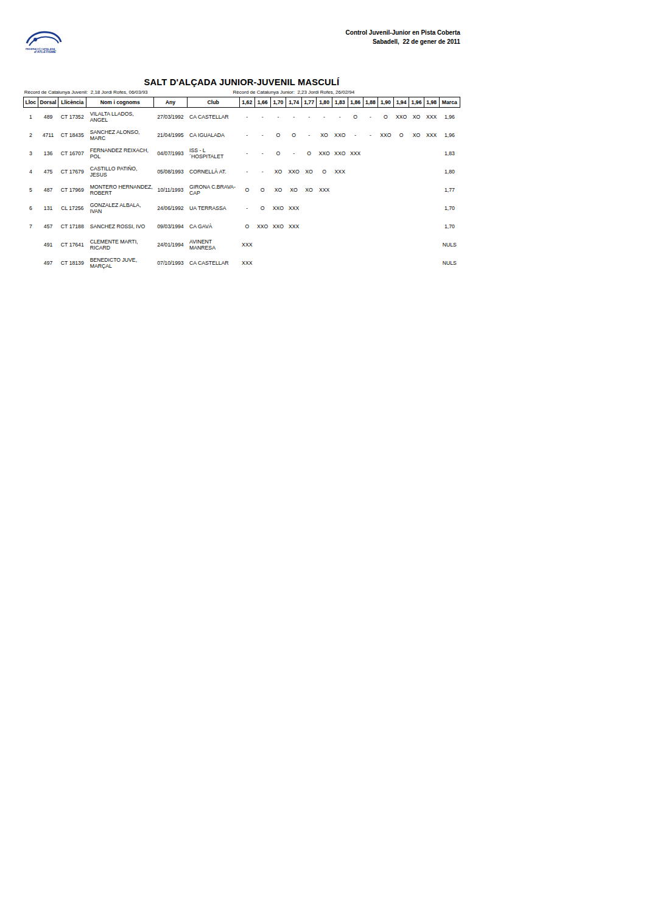FEDERACIÓ CATALANA d'ATLETISME
Control Juvenil-Junior en Pista Coberta
Sabadell, 22 de gener de 2011
SALT D'ALÇADA JUNIOR-JUVENIL MASCULÍ
Rècord de Catalunya Juvenil: 2,18 Jordi Rofes, 06/03/93
Rècord de Catalunya Junior: 2,23 Jordi Rofes, 26/02/94
| Lloc | Dorsal | Llicència | Nom i cognoms | Any | Club | 1,62 | 1,66 | 1,70 | 1,74 | 1,77 | 1,80 | 1,83 | 1,86 | 1,88 | 1,90 | 1,94 | 1,96 | 1,98 | Marca |
| --- | --- | --- | --- | --- | --- | --- | --- | --- | --- | --- | --- | --- | --- | --- | --- | --- | --- | --- | --- |
| 1 | 489 | CT 17352 | VILALTA LLADOS, ANGEL | 27/03/1992 | CA CASTELLAR | - | - | - | - | - | - | - | O | - | O | XXO | XO | XXX | 1,96 |
| 2 | 4711 | CT 18435 | SANCHEZ ALONSO, MARC | 21/04/1995 | CA IGUALADA | - | - | O | O | - | XO | XXO | - | - | XXO | O | XO | XXX | 1,96 |
| 3 | 136 | CT 16707 | FERNANDEZ REIXACH, POL | 04/07/1993 | ISS - L´HOSPITALET | - | - | O | - | O | XXO | XXO | XXX | | | | | | 1,83 |
| 4 | 475 | CT 17679 | CASTILLO PATIÑO, JESUS | 05/08/1993 | CORNELLÀ AT. | - | - | XO | XXO | XO | O | XXX | | | | | | | 1,80 |
| 5 | 487 | CT 17969 | MONTERO HERNANDEZ, ROBERT | 10/11/1993 | GIRONA C.BRAVA-CAP | O | O | XO | XO | XO | XXX | | | | | | | | 1,77 |
| 6 | 131 | CL 17256 | GONZALEZ ALBALA, IVAN | 24/06/1992 | UA TERRASSA | - | O | XXO | XXX | | | | | | | | | | 1,70 |
| 7 | 457 | CT 17188 | SANCHEZ ROSSI, IVO | 09/03/1994 | CA GAVÀ | O | XXO | XXO | XXX | | | | | | | | | | 1,70 |
| | 491 | CT 17641 | CLEMENTE MARTI, RICARD | 24/01/1994 | AVINENT MANRESA | XXX | | | | | | | | | | | | | NULS |
| | 497 | CT 18139 | BENEDICTO JUVE, MARÇAL | 07/10/1993 | CA CASTELLAR | XXX | | | | | | | | | | | | | NULS |